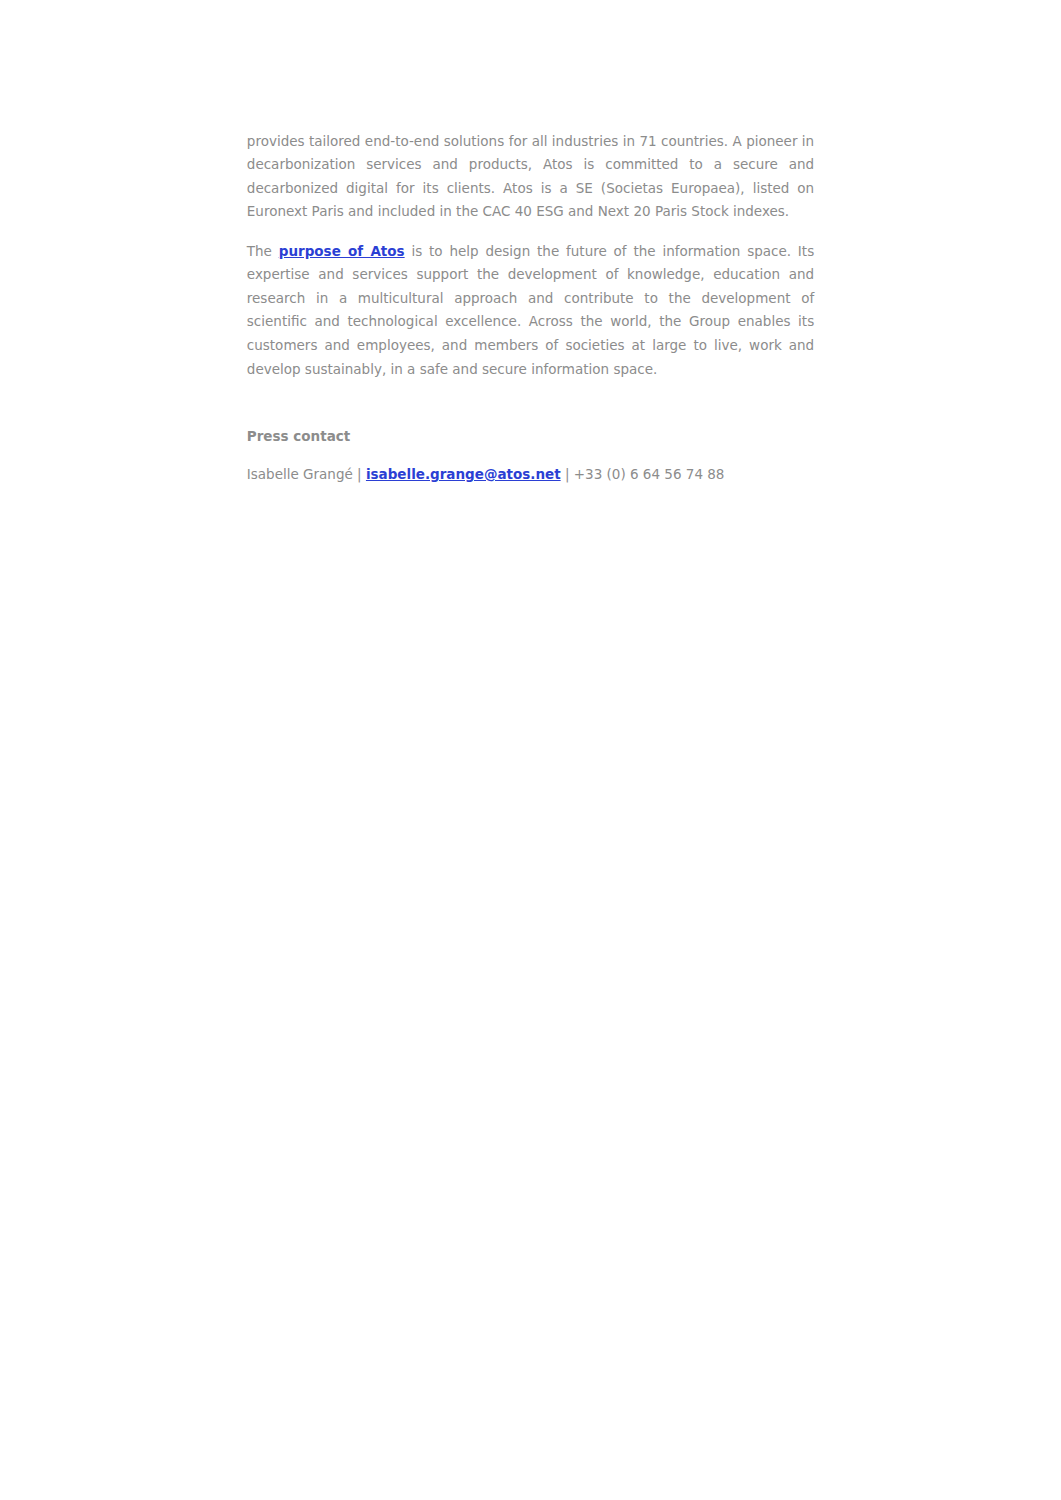provides tailored end-to-end solutions for all industries in 71 countries. A pioneer in decarbonization services and products, Atos is committed to a secure and decarbonized digital for its clients. Atos is a SE (Societas Europaea), listed on Euronext Paris and included in the CAC 40 ESG and Next 20 Paris Stock indexes.
The purpose of Atos is to help design the future of the information space. Its expertise and services support the development of knowledge, education and research in a multicultural approach and contribute to the development of scientific and technological excellence. Across the world, the Group enables its customers and employees, and members of societies at large to live, work and develop sustainably, in a safe and secure information space.
Press contact
Isabelle Grangé | isabelle.grange@atos.net | +33 (0) 6 64 56 74 88